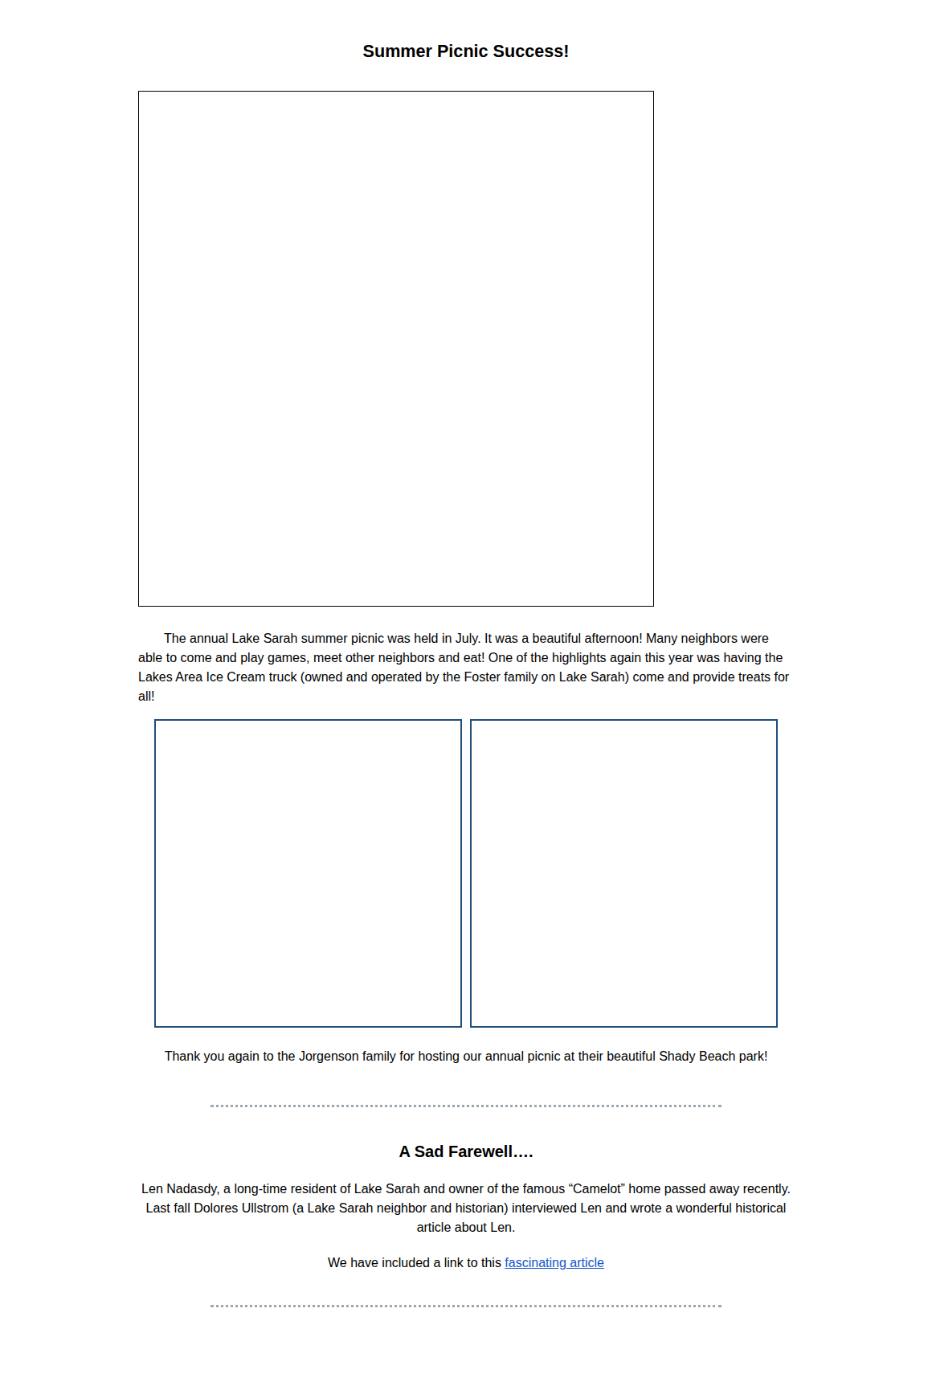Summer Picnic Success!
The annual Lake Sarah summer picnic was held in July. It was a beautiful afternoon! Many neighbors were able to come and play games, meet other neighbors and eat! One of the highlights again this year was having the Lakes Area Ice Cream truck (owned and operated by the Foster family on Lake Sarah) come and provide treats for all!
Thank you again to the Jorgenson family for hosting our annual picnic at their beautiful Shady Beach park!
A Sad Farewell….
Len Nadasdy, a long-time resident of Lake Sarah and owner of the famous “Camelot” home passed away recently. Last fall Dolores Ullstrom (a Lake Sarah neighbor and historian) interviewed Len and wrote a wonderful historical article about Len.
We have included a link to this fascinating article